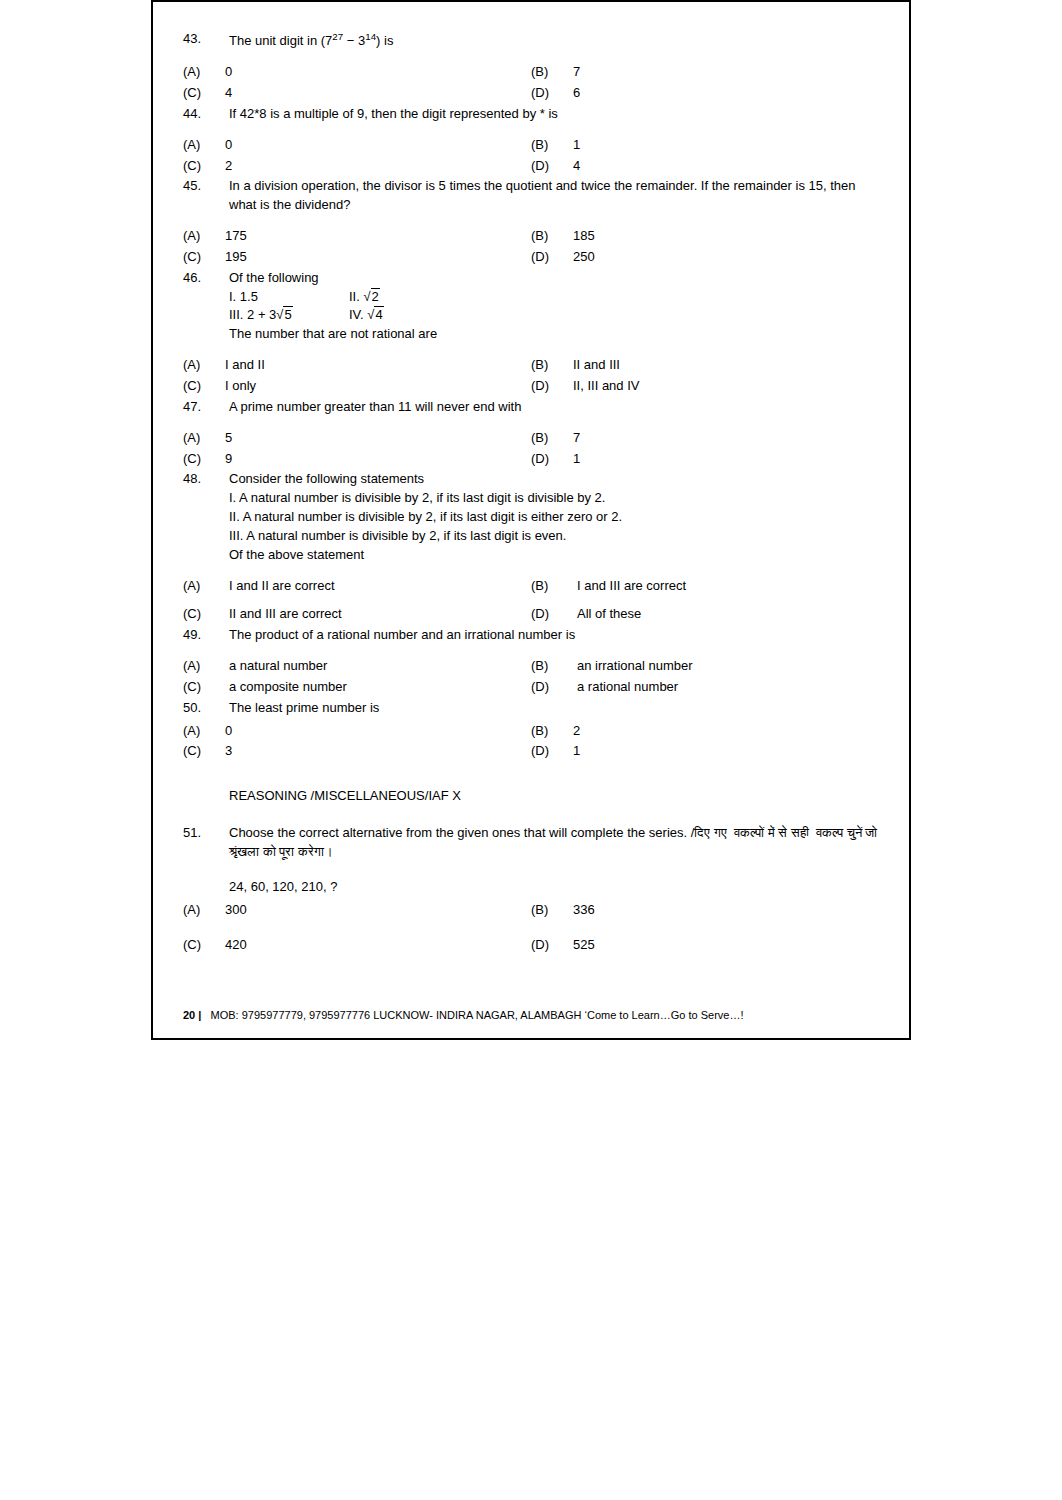43.
The unit digit in (727 − 314) is
(A) 0
(B) 7
(C) 4
(D) 6
44.
If 42*8 is a multiple of 9, then the digit represented by * is
(A) 0
(B) 1
(C) 2
(D) 4
45.
In a division operation, the divisor is 5 times the quotient and twice the remainder. If the remainder is 15, then what is the dividend?
(A) 175
(B) 185
(C) 195
(D) 250
46.
Of the following
I. 1.5
II. √2
III. 2 + 3√5
IV. √4
The number that are not rational are
(A) I and II
(B) II and III
(C) I only
(D) II, III and IV
47.
A prime number greater than 11 will never end with
(A) 5
(B) 7
(C) 9
(D) 1
48.
Consider the following statements
I. A natural number is divisible by 2, if its last digit is divisible by 2.
II. A natural number is divisible by 2, if its last digit is either zero or 2.
III. A natural number is divisible by 2, if its last digit is even.
Of the above statement
(A) I and II are correct
(B) I and III are correct
(C) II and III are correct
(D) All of these
49.
The product of a rational number and an irrational number is
(A) a natural number
(B) an irrational number
(C) a composite number
(D) a rational number
50.
The least prime number is
(A) 0
(B) 2
(C) 3
(D) 1
REASONING /MISCELLANEOUS/IAF X
51.
Choose the correct alternative from the given ones that will complete the series. /दिए गए वकल्पों में से सही वकल्प चुनें जो श्रृंखला को पूरा करेगा।
24, 60, 120, 210, ?
(A) 300
(B) 336
(C) 420
(D) 525
20 | MOB: 9795977779, 9795977776 LUCKNOW- INDIRA NAGAR, ALAMBAGH ‘Come to Learn…Go to Serve…!